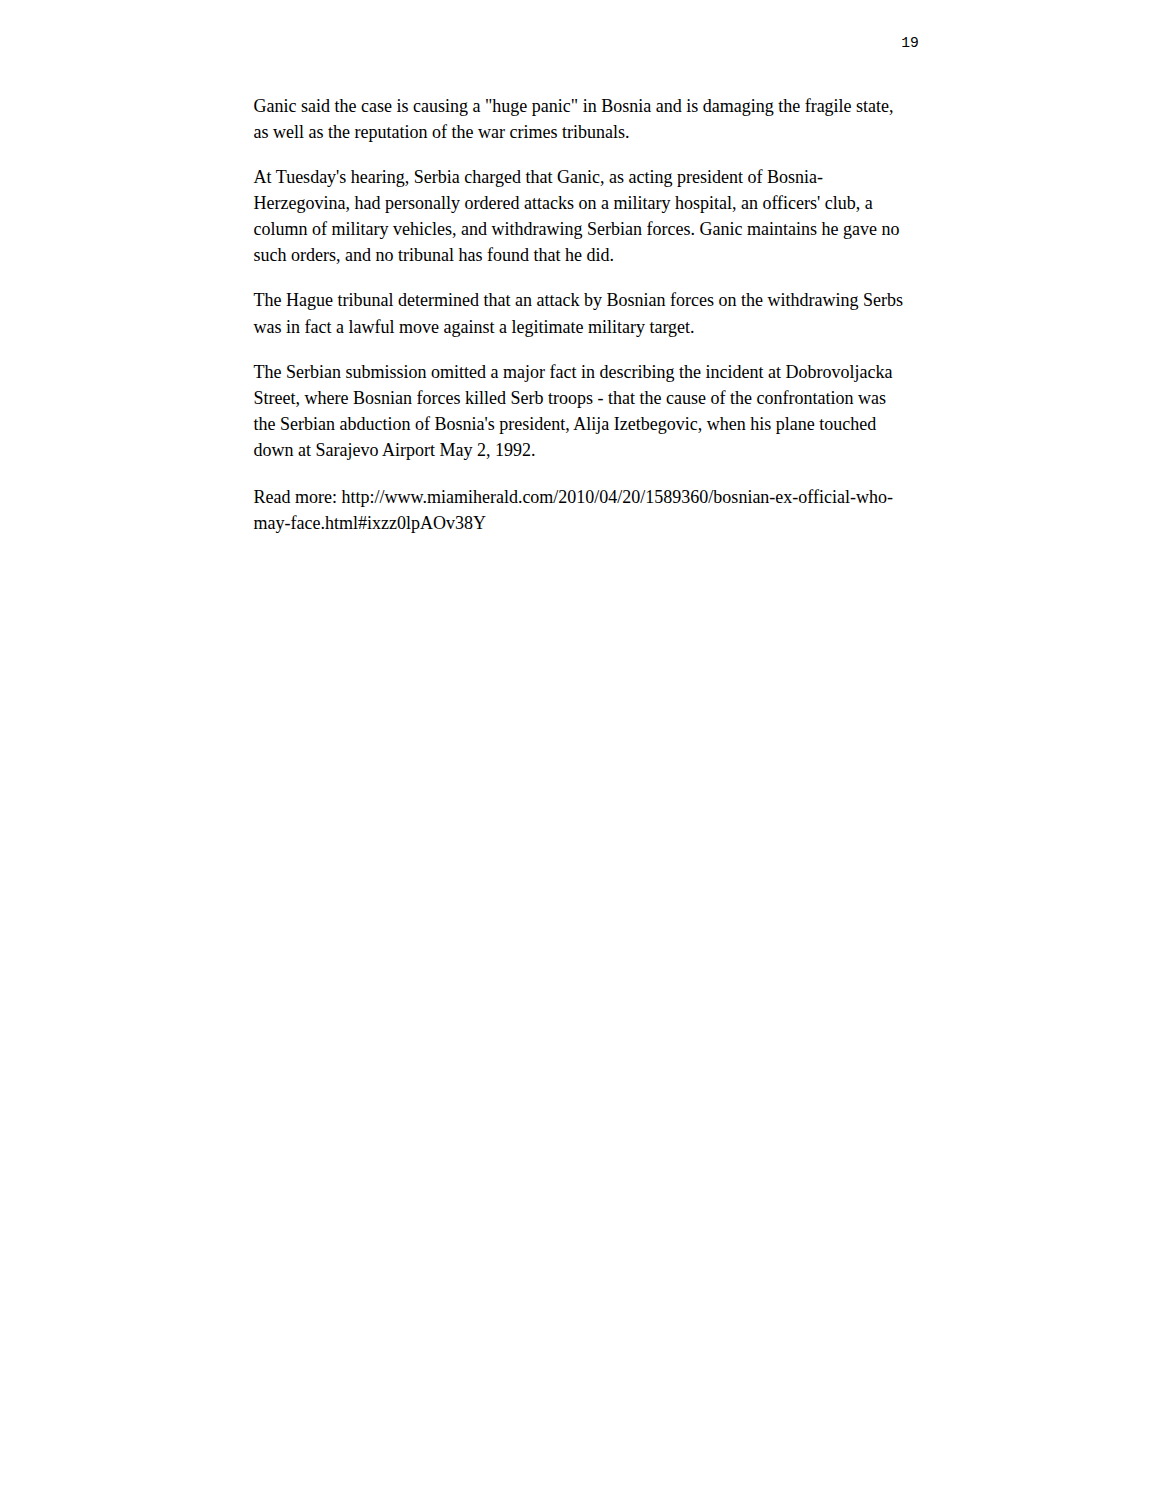19
Ganic said the case is causing a "huge panic" in Bosnia and is damaging the fragile state, as well as the reputation of the war crimes tribunals.
At Tuesday's hearing, Serbia charged that Ganic, as acting president of Bosnia-Herzegovina, had personally ordered attacks on a military hospital, an officers' club, a column of military vehicles, and withdrawing Serbian forces. Ganic maintains he gave no such orders, and no tribunal has found that he did.
The Hague tribunal determined that an attack by Bosnian forces on the withdrawing Serbs was in fact a lawful move against a legitimate military target.
The Serbian submission omitted a major fact in describing the incident at Dobrovoljacka Street, where Bosnian forces killed Serb troops - that the cause of the confrontation was the Serbian abduction of Bosnia's president, Alija Izetbegovic, when his plane touched down at Sarajevo Airport May 2, 1992.
Read more: http://www.miamiherald.com/2010/04/20/1589360/bosnian-ex-official-who-may-face.html#ixzz0lpAOv38Y